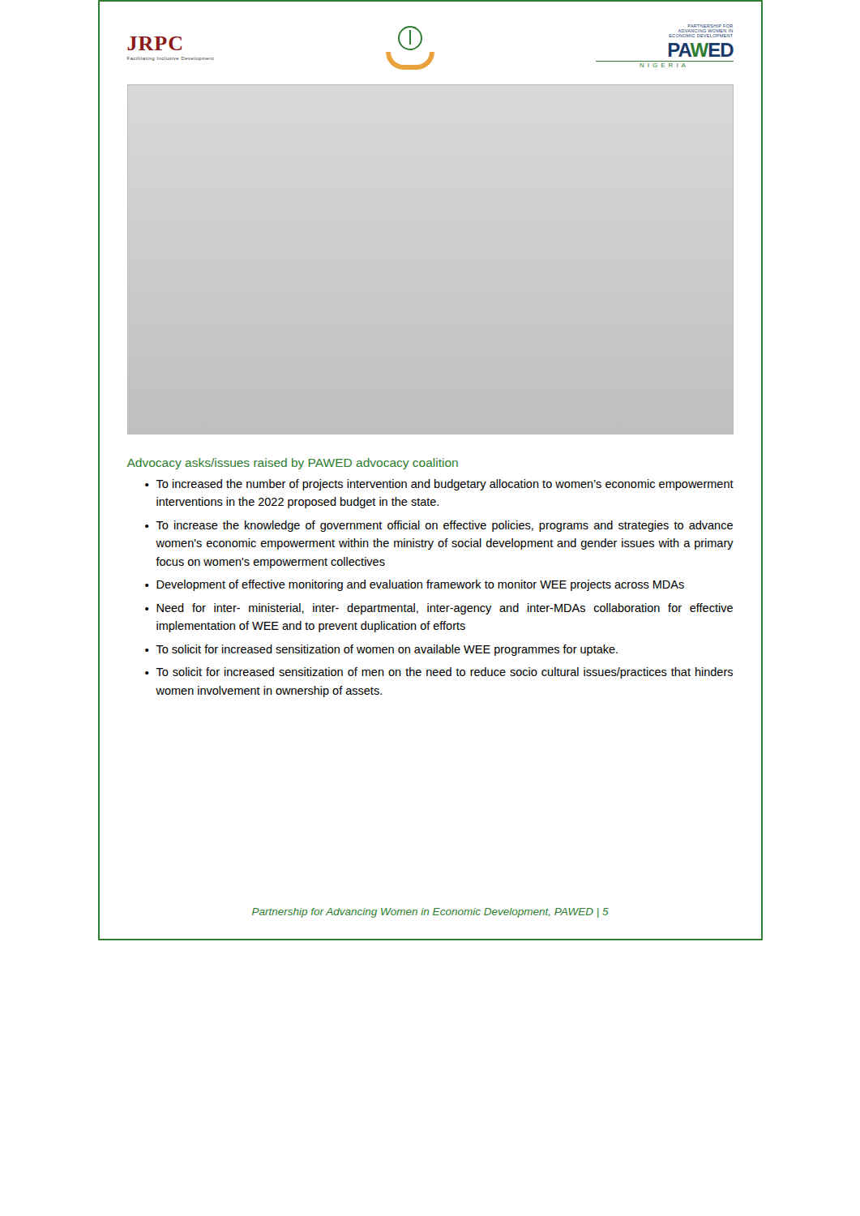JRPC
Facilitating Inclusive Development
Partnership for
Advancing Women in
Economic Development
PA WED
NIGERIA
Advocacy asks/issues raised by PAWED advocacy coalition
To increased the number of projects intervention and budgetary allocation to women’s economic empowerment interventions in the 2022 proposed budget in the state.
To increase the knowledge of government official on effective policies, programs and strategies to advance women's economic empowerment within the ministry of social development and gender issues with a primary focus on women's empowerment collectives
Development of effective monitoring and evaluation framework to monitor WEE projects across MDAs
Need for inter- ministerial, inter- departmental, inter-agency and inter-MDAs collaboration for effective implementation of WEE and to prevent duplication of efforts
To solicit for increased sensitization of women on available WEE programmes for uptake.
To solicit for increased sensitization of men on the need to reduce socio cultural issues/practices that hinders women involvement in ownership of assets.
Partnership for Advancing Women in Economic Development, PAWED | 5